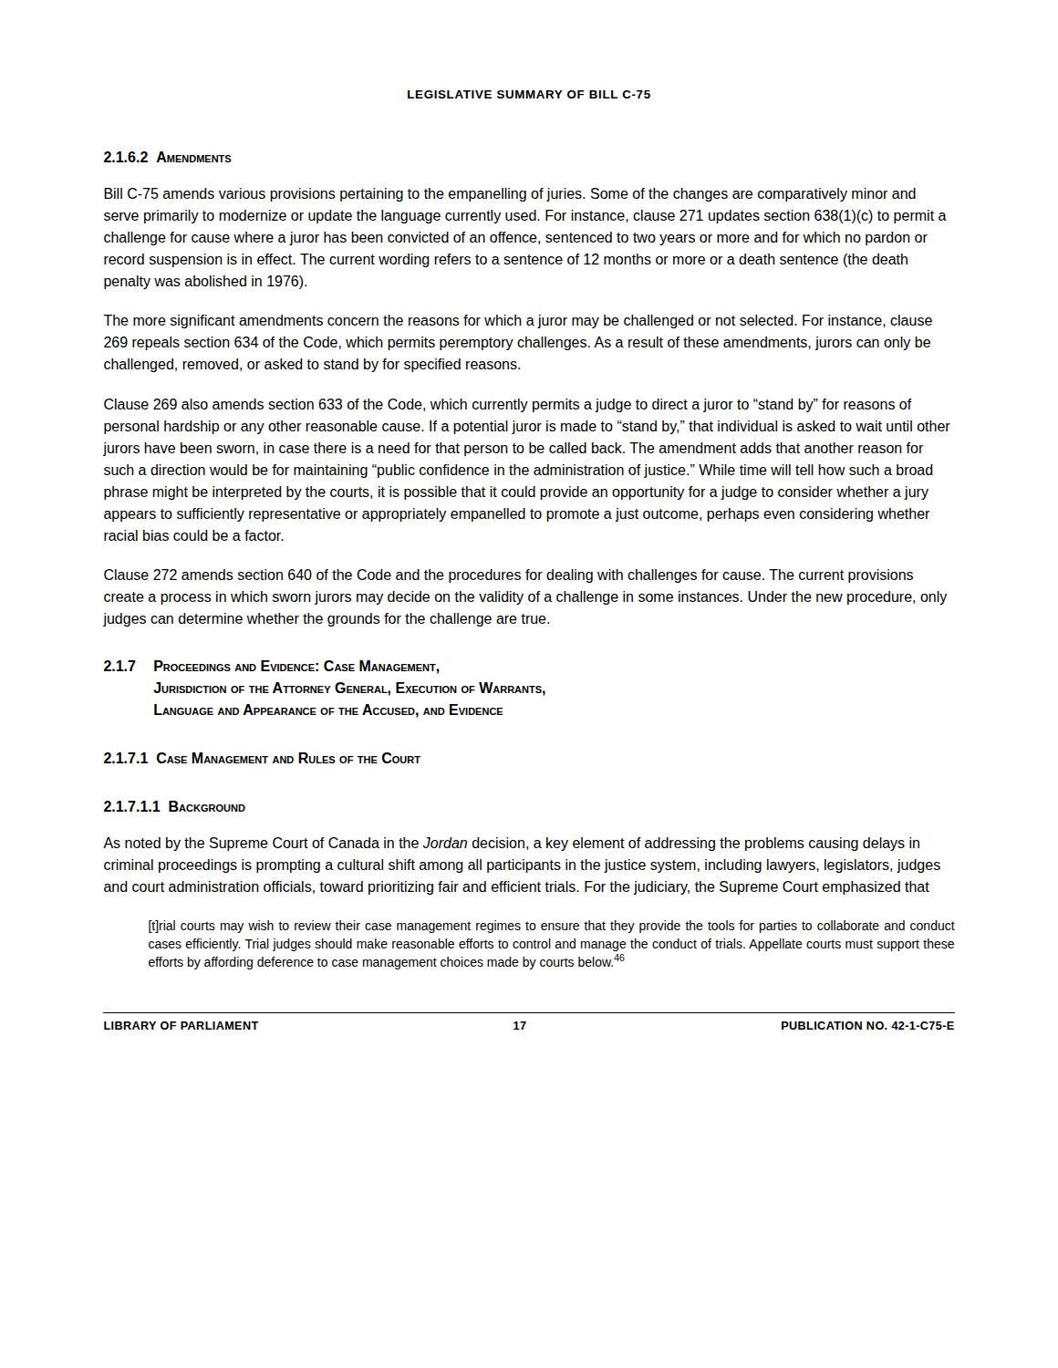LEGISLATIVE SUMMARY OF BILL C-75
2.1.6.2 Amendments
Bill C-75 amends various provisions pertaining to the empanelling of juries. Some of the changes are comparatively minor and serve primarily to modernize or update the language currently used. For instance, clause 271 updates section 638(1)(c) to permit a challenge for cause where a juror has been convicted of an offence, sentenced to two years or more and for which no pardon or record suspension is in effect. The current wording refers to a sentence of 12 months or more or a death sentence (the death penalty was abolished in 1976).
The more significant amendments concern the reasons for which a juror may be challenged or not selected. For instance, clause 269 repeals section 634 of the Code, which permits peremptory challenges. As a result of these amendments, jurors can only be challenged, removed, or asked to stand by for specified reasons.
Clause 269 also amends section 633 of the Code, which currently permits a judge to direct a juror to “stand by” for reasons of personal hardship or any other reasonable cause. If a potential juror is made to “stand by,” that individual is asked to wait until other jurors have been sworn, in case there is a need for that person to be called back. The amendment adds that another reason for such a direction would be for maintaining “public confidence in the administration of justice.” While time will tell how such a broad phrase might be interpreted by the courts, it is possible that it could provide an opportunity for a judge to consider whether a jury appears to sufficiently representative or appropriately empanelled to promote a just outcome, perhaps even considering whether racial bias could be a factor.
Clause 272 amends section 640 of the Code and the procedures for dealing with challenges for cause. The current provisions create a process in which sworn jurors may decide on the validity of a challenge in some instances. Under the new procedure, only judges can determine whether the grounds for the challenge are true.
2.1.7 Proceedings and Evidence: Case Management,
Jurisdiction of the Attorney General, Execution of Warrants,
Language and Appearance of the Accused, and Evidence
2.1.7.1 Case Management and Rules of the Court
2.1.7.1.1 Background
As noted by the Supreme Court of Canada in the Jordan decision, a key element of addressing the problems causing delays in criminal proceedings is prompting a cultural shift among all participants in the justice system, including lawyers, legislators, judges and court administration officials, toward prioritizing fair and efficient trials. For the judiciary, the Supreme Court emphasized that
[t]rial courts may wish to review their case management regimes to ensure that they provide the tools for parties to collaborate and conduct cases efficiently. Trial judges should make reasonable efforts to control and manage the conduct of trials. Appellate courts must support these efforts by affording deference to case management choices made by courts below.46
LIBRARY OF PARLIAMENT 17 PUBLICATION NO. 42-1-C75-E